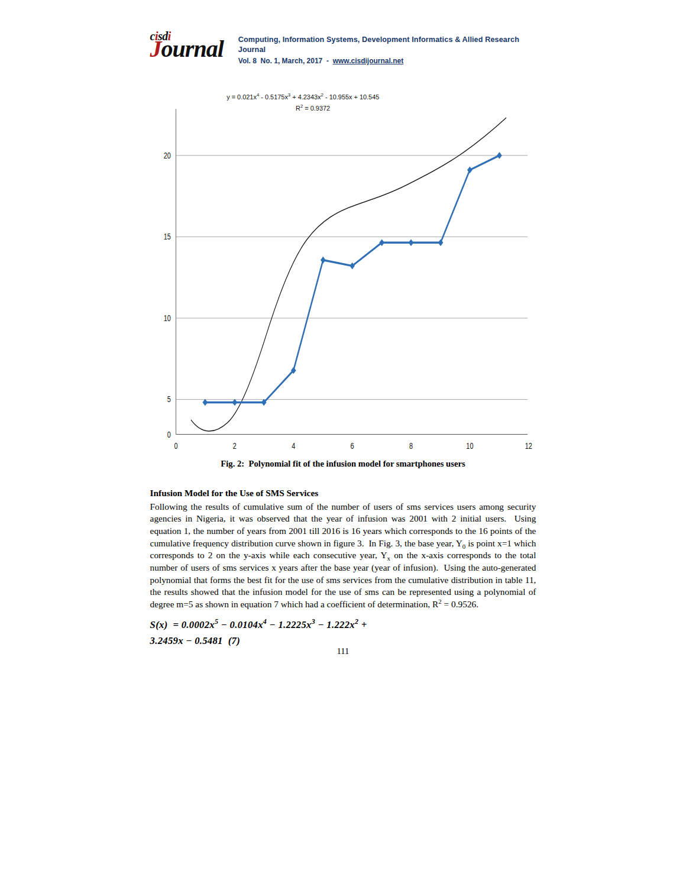cisdi Journal
Computing, Information Systems, Development Informatics & Allied Research Journal
Vol. 8 No. 1, March, 2017 - www.cisdijournal.net
y = 0.021x4 - 0.5175x3 + 4.2343x2 - 10.955x + 10.545 R2 = 0.9372
20 15 10 5 0 0 2 4 6 8 10 12
Fig. 2: Polynomial fit of the infusion model for smartphones users
Infusion Model for the Use of SMS Services
Following the results of cumulative sum of the number of users of sms services users among security agencies in Nigeria, it was observed that the year of infusion was 2001 with 2 initial users. Using equation 1, the number of years from 2001 till 2016 is 16 years which corresponds to the 16 points of the cumulative frequency distribution curve shown in figure 3. In Fig. 3, the base year, Y0 is point x=1 which corresponds to 2 on the y-axis while each consecutive year, Yx on the x-axis corresponds to the total number of users of sms services x years after the base year (year of infusion). Using the auto-generated polynomial that forms the best fit for the use of sms services from the cumulative distribution in table 11, the results showed that the infusion model for the use of sms can be represented using a polynomial of degree m=5 as shown in equation 7 which had a coefficient of determination, R2 = 0.9526.
S(x) = 0.0002x5 − 0.0104x4 − 1.2225x3 − 1.222x2 +
3.2459x − 0.5481 (7)
111